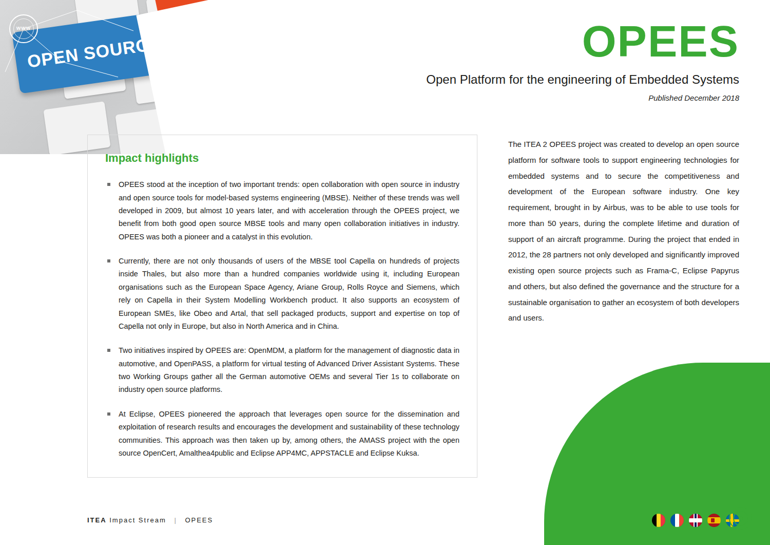OPEN SOURCE
↖
WWW
OPEES
Open Platform for the engineering of Embedded Systems
Published December 2018
Impact highlights
OPEES stood at the inception of two important trends: open collaboration with open source in industry and open source tools for model-based systems engineering (MBSE). Neither of these trends was well developed in 2009, but almost 10 years later, and with acceleration through the OPEES project, we benefit from both good open source MBSE tools and many open collaboration initiatives in industry. OPEES was both a pioneer and a catalyst in this evolution.
Currently, there are not only thousands of users of the MBSE tool Capella on hundreds of projects inside Thales, but also more than a hundred companies worldwide using it, including European organisations such as the European Space Agency, Ariane Group, Rolls Royce and Siemens, which rely on Capella in their System Modelling Workbench product. It also supports an ecosystem of European SMEs, like Obeo and Artal, that sell packaged products, support and expertise on top of Capella not only in Europe, but also in North America and in China.
Two initiatives inspired by OPEES are: OpenMDM, a platform for the management of diagnostic data in automotive, and OpenPASS, a platform for virtual testing of Advanced Driver Assistant Systems. These two Working Groups gather all the German automotive OEMs and several Tier 1s to collaborate on industry open source platforms.
At Eclipse, OPEES pioneered the approach that leverages open source for the dissemination and exploitation of research results and encourages the development and sustainability of these technology communities. This approach was then taken up by, among others, the AMASS project with the open source OpenCert, Amalthea4public and Eclipse APP4MC, APPSTACLE and Eclipse Kuksa.
The ITEA 2 OPEES project was created to develop an open source platform for software tools to support engineering technologies for embedded systems and to secure the competitiveness and development of the European software industry. One key requirement, brought in by Airbus, was to be able to use tools for more than 50 years, during the complete lifetime and duration of support of an aircraft programme. During the project that ended in 2012, the 28 partners not only developed and significantly improved existing open source projects such as Frama-C, Eclipse Papyrus and others, but also defined the governance and the structure for a sustainable organisation to gather an ecosystem of both developers and users.
ITEA Impact Stream | OPEES